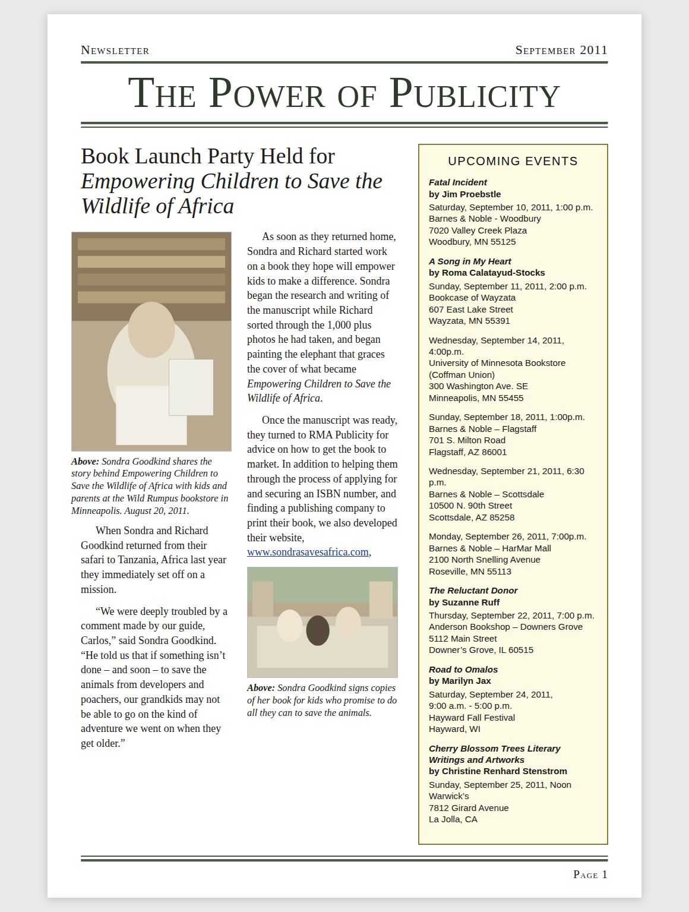Newsletter September 2011
The Power of Publicity
Book Launch Party Held for Empowering Children to Save the Wildlife of Africa
Above: Sondra Goodkind shares the story behind Empowering Children to Save the Wildlife of Africa with kids and parents at the Wild Rumpus bookstore in Minneapolis. August 20, 2011.
When Sondra and Richard Goodkind returned from their safari to Tanzania, Africa last year they immediately set off on a mission.
“We were deeply troubled by a comment made by our guide, Carlos,” said Sondra Goodkind. “He told us that if something isn’t done – and soon – to save the animals from developers and poachers, our grandkids may not be able to go on the kind of adventure we went on when they get older.”
As soon as they returned home, Sondra and Richard started work on a book they hope will empower kids to make a difference. Sondra began the research and writing of the manuscript while Richard sorted through the 1,000 plus photos he had taken, and began painting the elephant that graces the cover of what became Empowering Children to Save the Wildlife of Africa.
Once the manuscript was ready, they turned to RMA Publicity for advice on how to get the book to market. In addition to helping them through the process of applying for and securing an ISBN number, and finding a publishing company to print their book, we also developed their website, www.sondrasavesafrica.com,
Above: Sondra Goodkind signs copies of her book for kids who promise to do all they can to save the animals.
Upcoming Events
Fatal Incident by Jim Proebstle Saturday, September 10, 2011, 1:00 p.m.
Barnes & Noble - Woodbury
7020 Valley Creek Plaza
Woodbury, MN 55125
A Song in My Heart by Roma Calatayud-Stocks Sunday, September 11, 2011, 2:00 p.m.
Bookcase of Wayzata
607 East Lake Street
Wayzata, MN 55391
Wednesday, September 14, 2011, 4:00p.m.
University of Minnesota Bookstore
(Coffman Union)
300 Washington Ave. SE
Minneapolis, MN 55455
Sunday, September 18, 2011, 1:00p.m.
Barnes & Noble – Flagstaff
701 S. Milton Road
Flagstaff, AZ 86001
Wednesday, September 21, 2011, 6:30 p.m.
Barnes & Noble – Scottsdale
10500 N. 90th Street
Scottsdale, AZ 85258
Monday, September 26, 2011, 7:00p.m.
Barnes & Noble – HarMar Mall
2100 North Snelling Avenue
Roseville, MN 55113
The Reluctant Donor by Suzanne Ruff Thursday, September 22, 2011, 7:00 p.m.
Anderson Bookshop – Downers Grove
5112 Main Street
Downer’s Grove, IL 60515
Road to Omalos by Marilyn Jax Saturday, September 24, 2011,
9:00 a.m. - 5:00 p.m.
Hayward Fall Festival
Hayward, WI
Cherry Blossom Trees Literary Writings and Artworks by Christine Renhard Stenstrom Sunday, September 25, 2011, Noon
Warwick’s
7812 Girard Avenue
La Jolla, CA
Page 1